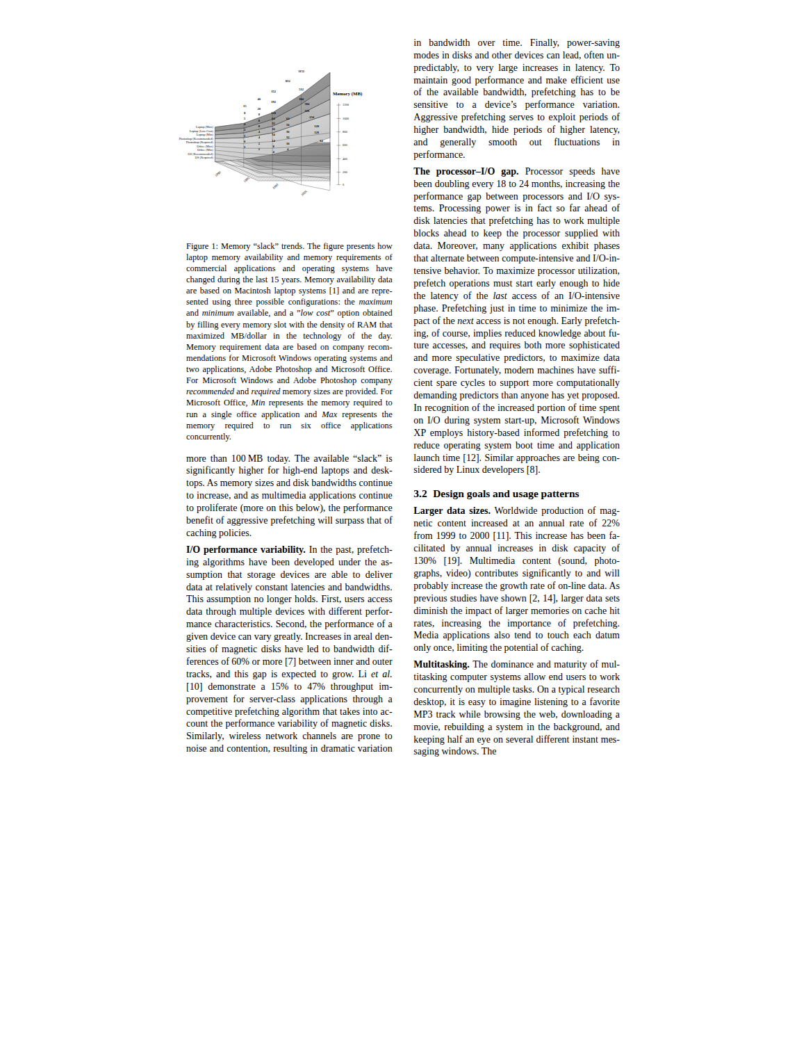Memory (MB) 1200 1000 800 600 400 200 0 1152 832 352 512 384 384 320 256 128 128 64 40 192 15 20 128 8 8 64 64 5 8 32 56 4 8 16 36 2 4 34 32 1 4 14 16 0 2 8 4 1 2 4 Laptop (Max) Laptop (Low Cost) Laptop (Min) Photoshop (Recommended) Photoshop (Required) Office (Max) Office (Min) OS (Recommended) OS (Required) 1990 1995 2000 2005
Figure 1: Memory “slack” trends. The figure presents how laptop memory availability and memory requirements of commercial applications and operating systems have changed during the last 15 years. Memory availability data are based on Macintosh laptop systems [1] and are represented using three possible configurations: the maximum and minimum available, and a ”low cost” option obtained by filling every memory slot with the density of RAM that maximized MB/dollar in the technology of the day. Memory requirement data are based on company recommendations for Microsoft Windows operating systems and two applications, Adobe Photoshop and Microsoft Office. For Microsoft Windows and Adobe Photoshop company recommended and required memory sizes are provided. For Microsoft Office, Min represents the memory required to run a single office application and Max represents the memory required to run six office applications concurrently.
more than 100 MB today. The available “slack” is significantly higher for high-end laptops and desktops. As memory sizes and disk bandwidths continue to increase, and as multimedia applications continue to proliferate (more on this below), the performance benefit of aggressive prefetching will surpass that of caching policies.
I/O performance variability. In the past, prefetching algorithms have been developed under the assumption that storage devices are able to deliver data at relatively constant latencies and bandwidths. This assumption no longer holds. First, users access data through multiple devices with different performance characteristics. Second, the performance of a given device can vary greatly. Increases in areal densities of magnetic disks have led to bandwidth differences of 60% or more [7] between inner and outer tracks, and this gap is expected to grow. Li et al. [10] demonstrate a 15% to 47% throughput improvement for server-class applications through a competitive prefetching algorithm that takes into account the performance variability of magnetic disks. Similarly, wireless network channels are prone to noise and contention, resulting in dramatic variation in bandwidth over time. Finally, power-saving modes in disks and other devices can lead, often unpredictably, to very large increases in latency. To maintain good performance and make efficient use of the available bandwidth, prefetching has to be sensitive to a device’s performance variation. Aggressive prefetching serves to exploit periods of higher bandwidth, hide periods of higher latency, and generally smooth out fluctuations in performance.
The processor–I/O gap. Processor speeds have been doubling every 18 to 24 months, increasing the performance gap between processors and I/O systems. Processing power is in fact so far ahead of disk latencies that prefetching has to work multiple blocks ahead to keep the processor supplied with data. Moreover, many applications exhibit phases that alternate between compute-intensive and I/O-intensive behavior. To maximize processor utilization, prefetch operations must start early enough to hide the latency of the last access of an I/O-intensive phase. Prefetching just in time to minimize the impact of the next access is not enough. Early prefetching, of course, implies reduced knowledge about future accesses, and requires both more sophisticated and more speculative predictors, to maximize data coverage. Fortunately, modern machines have sufficient spare cycles to support more computationally demanding predictors than anyone has yet proposed. In recognition of the increased portion of time spent on I/O during system start-up, Microsoft Windows XP employs history-based informed prefetching to reduce operating system boot time and application launch time [12]. Similar approaches are being considered by Linux developers [8].
3.2 Design goals and usage patterns
Larger data sizes. Worldwide production of magnetic content increased at an annual rate of 22% from 1999 to 2000 [11]. This increase has been facilitated by annual increases in disk capacity of 130% [19]. Multimedia content (sound, photographs, video) contributes significantly to and will probably increase the growth rate of on-line data. As previous studies have shown [2, 14], larger data sets diminish the impact of larger memories on cache hit rates, increasing the importance of prefetching. Media applications also tend to touch each datum only once, limiting the potential of caching.
Multitasking. The dominance and maturity of multitasking computer systems allow end users to work concurrently on multiple tasks. On a typical research desktop, it is easy to imagine listening to a favorite MP3 track while browsing the web, downloading a movie, rebuilding a system in the background, and keeping half an eye on several different instant messaging windows. The